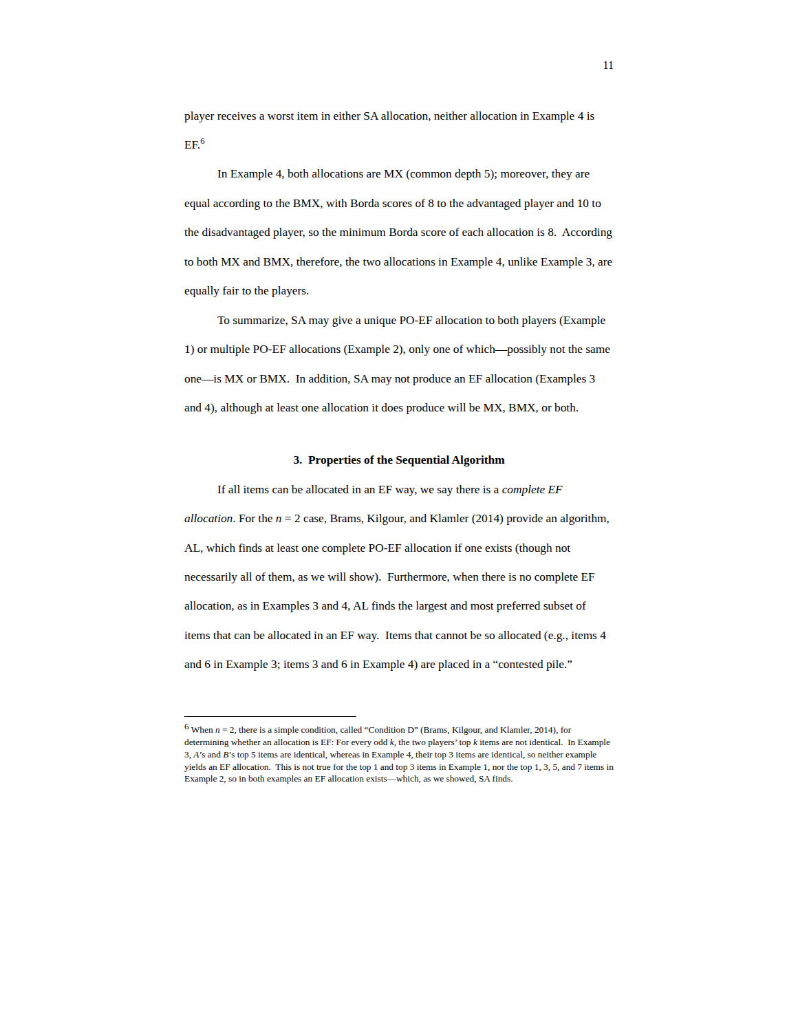11
player receives a worst item in either SA allocation, neither allocation in Example 4 is EF.6
In Example 4, both allocations are MX (common depth 5); moreover, they are equal according to the BMX, with Borda scores of 8 to the advantaged player and 10 to the disadvantaged player, so the minimum Borda score of each allocation is 8. According to both MX and BMX, therefore, the two allocations in Example 4, unlike Example 3, are equally fair to the players.
To summarize, SA may give a unique PO-EF allocation to both players (Example 1) or multiple PO-EF allocations (Example 2), only one of which—possibly not the same one—is MX or BMX. In addition, SA may not produce an EF allocation (Examples 3 and 4), although at least one allocation it does produce will be MX, BMX, or both.
3. Properties of the Sequential Algorithm
If all items can be allocated in an EF way, we say there is a complete EF allocation. For the n = 2 case, Brams, Kilgour, and Klamler (2014) provide an algorithm, AL, which finds at least one complete PO-EF allocation if one exists (though not necessarily all of them, as we will show). Furthermore, when there is no complete EF allocation, as in Examples 3 and 4, AL finds the largest and most preferred subset of items that can be allocated in an EF way. Items that cannot be so allocated (e.g., items 4 and 6 in Example 3; items 3 and 6 in Example 4) are placed in a “contested pile.”
6 When n = 2, there is a simple condition, called “Condition D” (Brams, Kilgour, and Klamler, 2014), for determining whether an allocation is EF: For every odd k, the two players’ top k items are not identical. In Example 3, A’s and B’s top 5 items are identical, whereas in Example 4, their top 3 items are identical, so neither example yields an EF allocation. This is not true for the top 1 and top 3 items in Example 1, nor the top 1, 3, 5, and 7 items in Example 2, so in both examples an EF allocation exists—which, as we showed, SA finds.